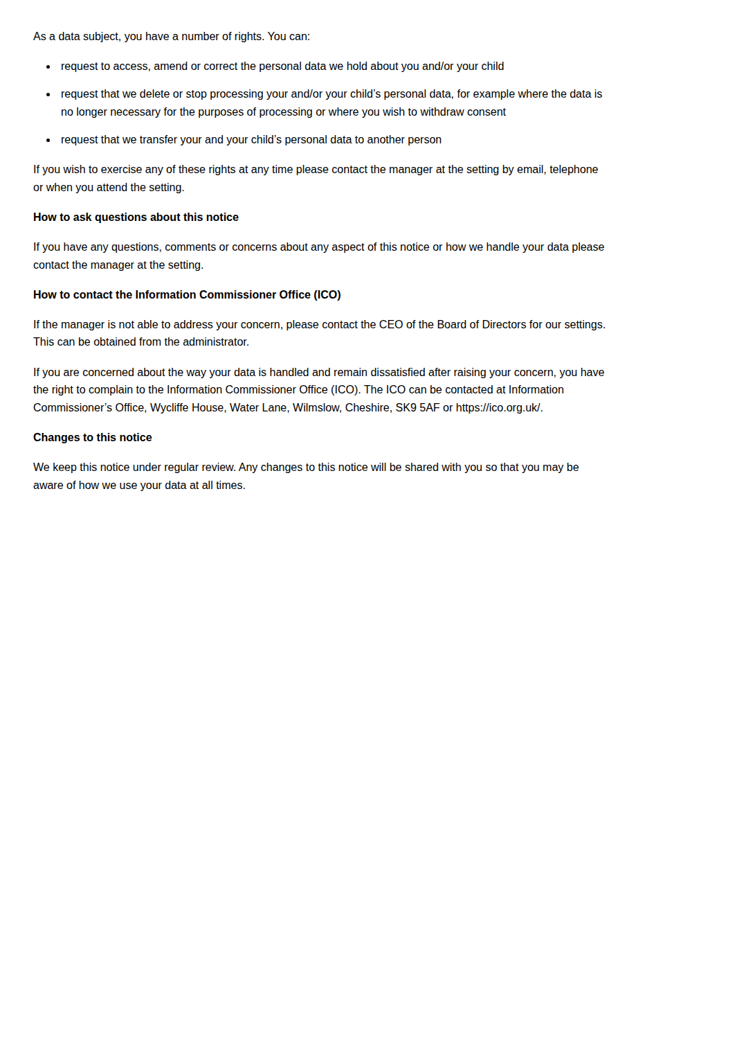As a data subject, you have a number of rights. You can:
request to access, amend or correct the personal data we hold about you and/or your child
request that we delete or stop processing your and/or your child’s personal data, for example where the data is no longer necessary for the purposes of processing or where you wish to withdraw consent
request that we transfer your and your child’s personal data to another person
If you wish to exercise any of these rights at any time please contact the manager at the setting by email, telephone or when you attend the setting.
How to ask questions about this notice
If you have any questions, comments or concerns about any aspect of this notice or how we handle your data please contact the manager at the setting.
How to contact the Information Commissioner Office (ICO)
If the manager is not able to address your concern, please contact the CEO of the Board of Directors for our settings. This can be obtained from the administrator.
If you are concerned about the way your data is handled and remain dissatisfied after raising your concern, you have the right to complain to the Information Commissioner Office (ICO). The ICO can be contacted at Information Commissioner’s Office, Wycliffe House, Water Lane, Wilmslow, Cheshire, SK9 5AF or https://ico.org.uk/.
Changes to this notice
We keep this notice under regular review. Any changes to this notice will be shared with you so that you may be aware of how we use your data at all times.